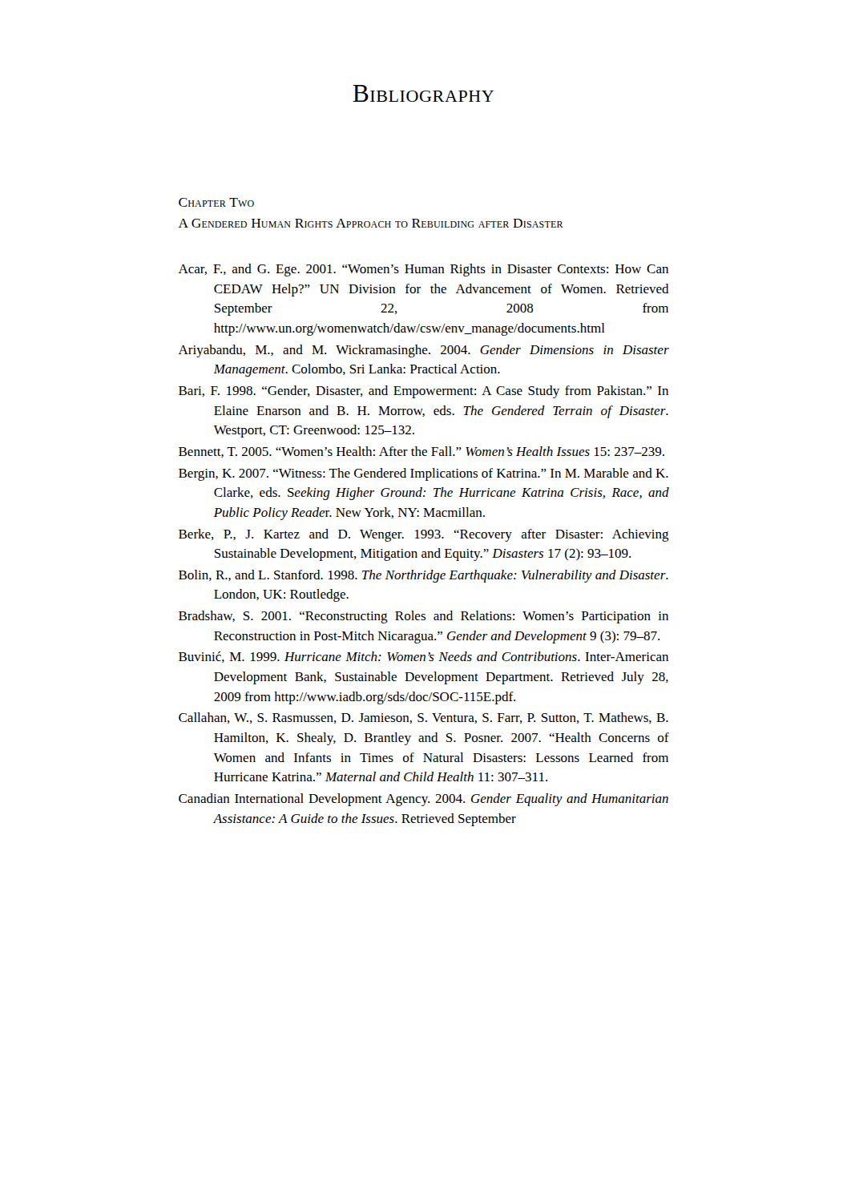Bibliography
Chapter TwoA Gendered Human Rights Approach to Rebuilding after Disaster
Acar, F., and G. Ege. 2001. “Women’s Human Rights in Disaster Contexts: How Can CEDAW Help?” UN Division for the Advancement of Women. Retrieved September 22, 2008 from http://www.un.org/womenwatch/daw/csw/env_manage/documents.html
Ariyabandu, M., and M. Wickramasinghe. 2004. Gender Dimensions in Disaster Management. Colombo, Sri Lanka: Practical Action.
Bari, F. 1998. “Gender, Disaster, and Empowerment: A Case Study from Pakistan.” In Elaine Enarson and B. H. Morrow, eds. The Gendered Terrain of Disaster. Westport, CT: Greenwood: 125–132.
Bennett, T. 2005. “Women’s Health: After the Fall.” Women’s Health Issues 15: 237–239.
Bergin, K. 2007. “Witness: The Gendered Implications of Katrina.” In M. Marable and K. Clarke, eds. Seeking Higher Ground: The Hurricane Katrina Crisis, Race, and Public Policy Reader. New York, NY: Macmillan.
Berke, P., J. Kartez and D. Wenger. 1993. “Recovery after Disaster: Achieving Sustainable Development, Mitigation and Equity.” Disasters 17 (2): 93–109.
Bolin, R., and L. Stanford. 1998. The Northridge Earthquake: Vulnerability and Disaster. London, UK: Routledge.
Bradshaw, S. 2001. “Reconstructing Roles and Relations: Women’s Participation in Reconstruction in Post-Mitch Nicaragua.” Gender and Development 9 (3): 79–87.
Buvinić, M. 1999. Hurricane Mitch: Women’s Needs and Contributions. Inter-American Development Bank, Sustainable Development Department. Retrieved July 28, 2009 from http://www.iadb.org/sds/doc/SOC-115E.pdf.
Callahan, W., S. Rasmussen, D. Jamieson, S. Ventura, S. Farr, P. Sutton, T. Mathews, B. Hamilton, K. Shealy, D. Brantley and S. Posner. 2007. “Health Concerns of Women and Infants in Times of Natural Disasters: Lessons Learned from Hurricane Katrina.” Maternal and Child Health 11: 307–311.
Canadian International Development Agency. 2004. Gender Equality and Humanitarian Assistance: A Guide to the Issues. Retrieved September